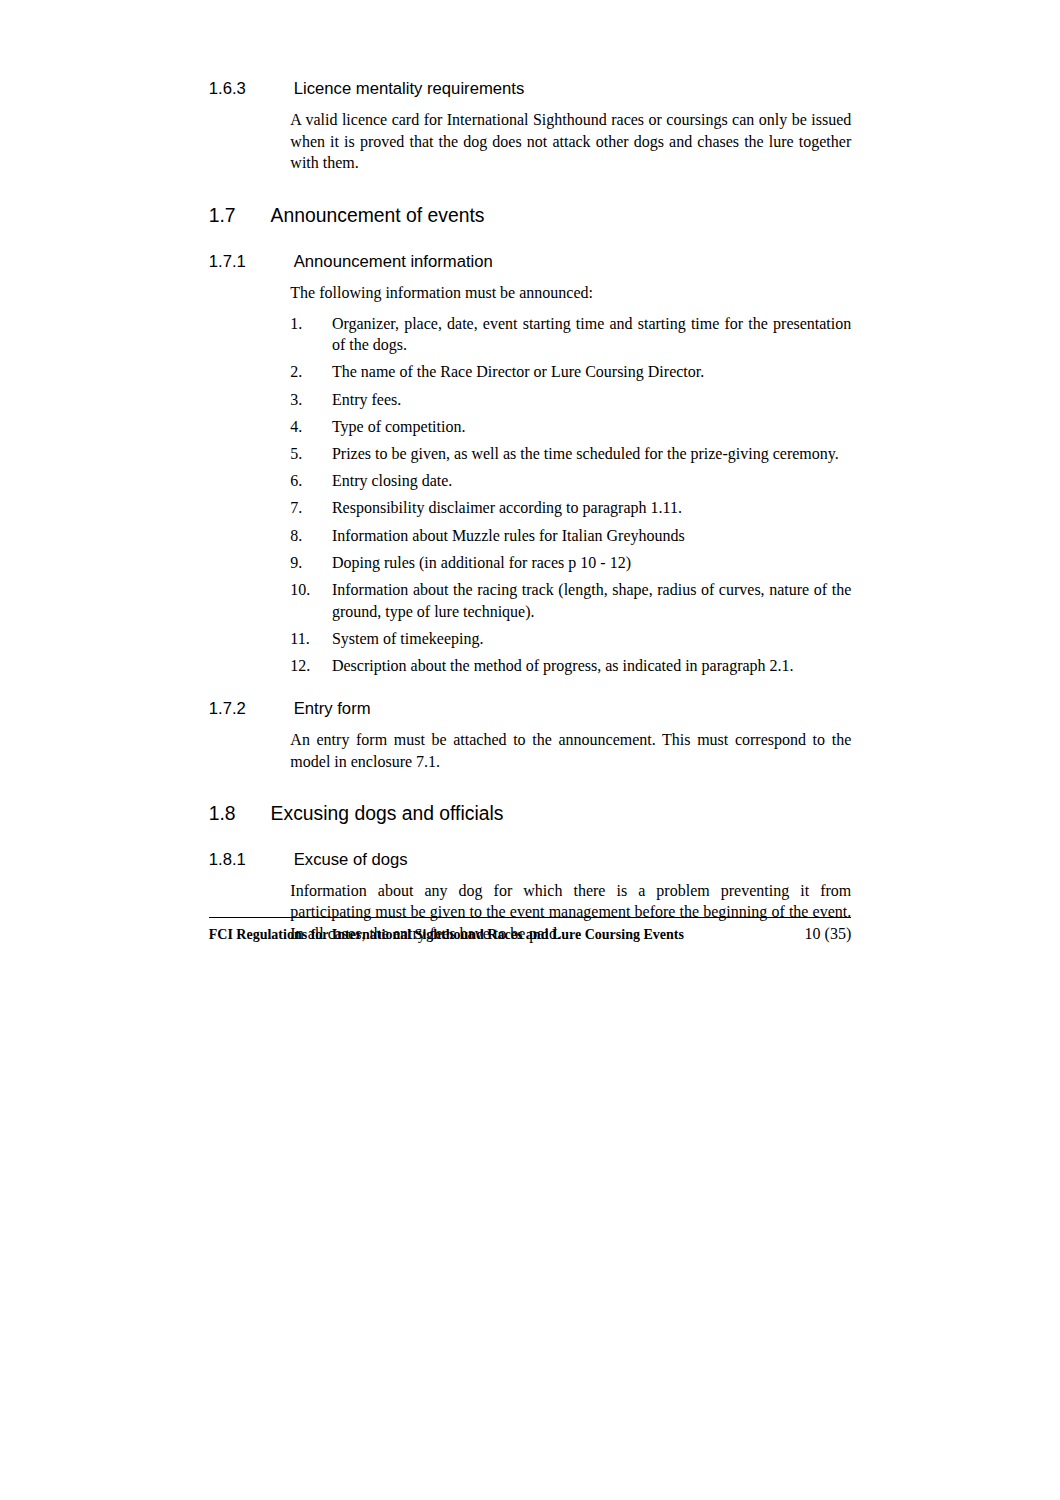1.6.3 Licence mentality requirements
A valid licence card for International Sighthound races or coursings can only be issued when it is proved that the dog does not attack other dogs and chases the lure together with them.
1.7 Announcement of events
1.7.1 Announcement information
The following information must be announced:
1. Organizer, place, date, event starting time and starting time for the presentation of the dogs.
2. The name of the Race Director or Lure Coursing Director.
3. Entry fees.
4. Type of competition.
5. Prizes to be given, as well as the time scheduled for the prize-giving ceremony.
6. Entry closing date.
7. Responsibility disclaimer according to paragraph 1.11.
8. Information about Muzzle rules for Italian Greyhounds
9. Doping rules (in additional for races p 10 - 12)
10. Information about the racing track (length, shape, radius of curves, nature of the ground, type of lure technique).
11. System of timekeeping.
12. Description about the method of progress, as indicated in paragraph 2.1.
1.7.2 Entry form
An entry form must be attached to the announcement. This must correspond to the model in enclosure 7.1.
1.8 Excusing dogs and officials
1.8.1 Excuse of dogs
Information about any dog for which there is a problem preventing it from participating must be given to the event management before the beginning of the event. In all cases, the entry fees have to be paid.
FCI Regulations for International Sighthound Races and Lure Coursing Events
10 (35)